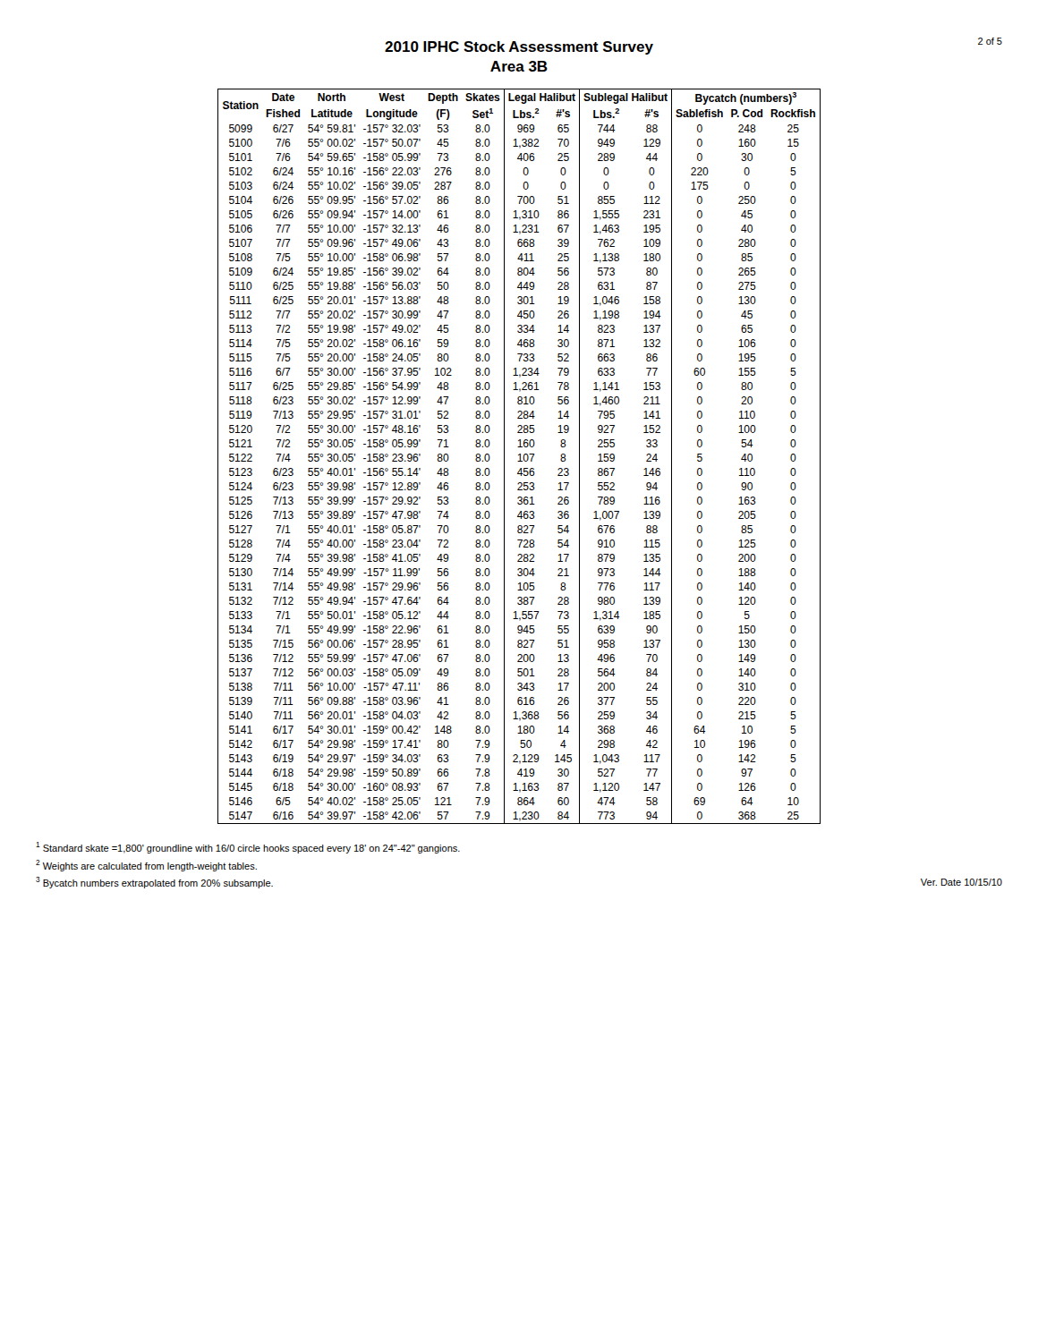2 of 5
2010 IPHC Stock Assessment Survey
Area 3B
| Station | Date | North | West | Depth | Skates | Legal Halibut | Sublegal Halibut | Bycatch (numbers) 3 |
| --- | --- | --- | --- | --- | --- | --- | --- | --- |
| Fished | Latitude | Longitude | (F) | Set 1 | Lbs. 2 | #'s | Lbs. 2 | #'s | Sablefish | P. Cod | Rockfish |
| 5099 | 6/27 | 54° 59.81' | -157° 32.03' | 53 | 8.0 | 969 | 65 | 744 | 88 | 0 | 248 | 25 |
| 5100 | 7/6 | 55° 00.02' | -157° 50.07' | 45 | 8.0 | 1,382 | 70 | 949 | 129 | 0 | 160 | 15 |
| 5101 | 7/6 | 54° 59.65' | -158° 05.99' | 73 | 8.0 | 406 | 25 | 289 | 44 | 0 | 30 | 0 |
| 5102 | 6/24 | 55° 10.16' | -156° 22.03' | 276 | 8.0 | 0 | 0 | 0 | 0 | 220 | 0 | 5 |
| 5103 | 6/24 | 55° 10.02' | -156° 39.05' | 287 | 8.0 | 0 | 0 | 0 | 0 | 175 | 0 | 0 |
| 5104 | 6/26 | 55° 09.95' | -156° 57.02' | 86 | 8.0 | 700 | 51 | 855 | 112 | 0 | 250 | 0 |
| 5105 | 6/26 | 55° 09.94' | -157° 14.00' | 61 | 8.0 | 1,310 | 86 | 1,555 | 231 | 0 | 45 | 0 |
| 5106 | 7/7 | 55° 10.00' | -157° 32.13' | 46 | 8.0 | 1,231 | 67 | 1,463 | 195 | 0 | 40 | 0 |
| 5107 | 7/7 | 55° 09.96' | -157° 49.06' | 43 | 8.0 | 668 | 39 | 762 | 109 | 0 | 280 | 0 |
| 5108 | 7/5 | 55° 10.00' | -158° 06.98' | 57 | 8.0 | 411 | 25 | 1,138 | 180 | 0 | 85 | 0 |
| 5109 | 6/24 | 55° 19.85' | -156° 39.02' | 64 | 8.0 | 804 | 56 | 573 | 80 | 0 | 265 | 0 |
| 5110 | 6/25 | 55° 19.88' | -156° 56.03' | 50 | 8.0 | 449 | 28 | 631 | 87 | 0 | 275 | 0 |
| 5111 | 6/25 | 55° 20.01' | -157° 13.88' | 48 | 8.0 | 301 | 19 | 1,046 | 158 | 0 | 130 | 0 |
| 5112 | 7/7 | 55° 20.02' | -157° 30.99' | 47 | 8.0 | 450 | 26 | 1,198 | 194 | 0 | 45 | 0 |
| 5113 | 7/2 | 55° 19.98' | -157° 49.02' | 45 | 8.0 | 334 | 14 | 823 | 137 | 0 | 65 | 0 |
| 5114 | 7/5 | 55° 20.02' | -158° 06.16' | 59 | 8.0 | 468 | 30 | 871 | 132 | 0 | 106 | 0 |
| 5115 | 7/5 | 55° 20.00' | -158° 24.05' | 80 | 8.0 | 733 | 52 | 663 | 86 | 0 | 195 | 0 |
| 5116 | 6/7 | 55° 30.00' | -156° 37.95' | 102 | 8.0 | 1,234 | 79 | 633 | 77 | 60 | 155 | 5 |
| 5117 | 6/25 | 55° 29.85' | -156° 54.99' | 48 | 8.0 | 1,261 | 78 | 1,141 | 153 | 0 | 80 | 0 |
| 5118 | 6/23 | 55° 30.02' | -157° 12.99' | 47 | 8.0 | 810 | 56 | 1,460 | 211 | 0 | 20 | 0 |
| 5119 | 7/13 | 55° 29.95' | -157° 31.01' | 52 | 8.0 | 284 | 14 | 795 | 141 | 0 | 110 | 0 |
| 5120 | 7/2 | 55° 30.00' | -157° 48.16' | 53 | 8.0 | 285 | 19 | 927 | 152 | 0 | 100 | 0 |
| 5121 | 7/2 | 55° 30.05' | -158° 05.99' | 71 | 8.0 | 160 | 8 | 255 | 33 | 0 | 54 | 0 |
| 5122 | 7/4 | 55° 30.05' | -158° 23.96' | 80 | 8.0 | 107 | 8 | 159 | 24 | 5 | 40 | 0 |
| 5123 | 6/23 | 55° 40.01' | -156° 55.14' | 48 | 8.0 | 456 | 23 | 867 | 146 | 0 | 110 | 0 |
| 5124 | 6/23 | 55° 39.98' | -157° 12.89' | 46 | 8.0 | 253 | 17 | 552 | 94 | 0 | 90 | 0 |
| 5125 | 7/13 | 55° 39.99' | -157° 29.92' | 53 | 8.0 | 361 | 26 | 789 | 116 | 0 | 163 | 0 |
| 5126 | 7/13 | 55° 39.89' | -157° 47.98' | 74 | 8.0 | 463 | 36 | 1,007 | 139 | 0 | 205 | 0 |
| 5127 | 7/1 | 55° 40.01' | -158° 05.87' | 70 | 8.0 | 827 | 54 | 676 | 88 | 0 | 85 | 0 |
| 5128 | 7/4 | 55° 40.00' | -158° 23.04' | 72 | 8.0 | 728 | 54 | 910 | 115 | 0 | 125 | 0 |
| 5129 | 7/4 | 55° 39.98' | -158° 41.05' | 49 | 8.0 | 282 | 17 | 879 | 135 | 0 | 200 | 0 |
| 5130 | 7/14 | 55° 49.99' | -157° 11.99' | 56 | 8.0 | 304 | 21 | 973 | 144 | 0 | 188 | 0 |
| 5131 | 7/14 | 55° 49.98' | -157° 29.96' | 56 | 8.0 | 105 | 8 | 776 | 117 | 0 | 140 | 0 |
| 5132 | 7/12 | 55° 49.94' | -157° 47.64' | 64 | 8.0 | 387 | 28 | 980 | 139 | 0 | 120 | 0 |
| 5133 | 7/1 | 55° 50.01' | -158° 05.12' | 44 | 8.0 | 1,557 | 73 | 1,314 | 185 | 0 | 5 | 0 |
| 5134 | 7/1 | 55° 49.99' | -158° 22.96' | 61 | 8.0 | 945 | 55 | 639 | 90 | 0 | 150 | 0 |
| 5135 | 7/15 | 56° 00.06' | -157° 28.95' | 61 | 8.0 | 827 | 51 | 958 | 137 | 0 | 130 | 0 |
| 5136 | 7/12 | 55° 59.99' | -157° 47.06' | 67 | 8.0 | 200 | 13 | 496 | 70 | 0 | 149 | 0 |
| 5137 | 7/12 | 56° 00.03' | -158° 05.09' | 49 | 8.0 | 501 | 28 | 564 | 84 | 0 | 140 | 0 |
| 5138 | 7/11 | 56° 10.00' | -157° 47.11' | 86 | 8.0 | 343 | 17 | 200 | 24 | 0 | 310 | 0 |
| 5139 | 7/11 | 56° 09.88' | -158° 03.96' | 41 | 8.0 | 616 | 26 | 377 | 55 | 0 | 220 | 0 |
| 5140 | 7/11 | 56° 20.01' | -158° 04.03' | 42 | 8.0 | 1,368 | 56 | 259 | 34 | 0 | 215 | 5 |
| 5141 | 6/17 | 54° 30.01' | -159° 00.42' | 148 | 8.0 | 180 | 14 | 368 | 46 | 64 | 10 | 5 |
| 5142 | 6/17 | 54° 29.98' | -159° 17.41' | 80 | 7.9 | 50 | 4 | 298 | 42 | 10 | 196 | 0 |
| 5143 | 6/19 | 54° 29.97' | -159° 34.03' | 63 | 7.9 | 2,129 | 145 | 1,043 | 117 | 0 | 142 | 5 |
| 5144 | 6/18 | 54° 29.98' | -159° 50.89' | 66 | 7.8 | 419 | 30 | 527 | 77 | 0 | 97 | 0 |
| 5145 | 6/18 | 54° 30.00' | -160° 08.93' | 67 | 7.8 | 1,163 | 87 | 1,120 | 147 | 0 | 126 | 0 |
| 5146 | 6/5 | 54° 40.02' | -158° 25.05' | 121 | 7.9 | 864 | 60 | 474 | 58 | 69 | 64 | 10 |
| 5147 | 6/16 | 54° 39.97' | -158° 42.06' | 57 | 7.9 | 1,230 | 84 | 773 | 94 | 0 | 368 | 25 |
1 Standard skate =1,800' groundline with 16/0 circle hooks spaced every 18' on 24"-42" gangions.
2 Weights are calculated from length-weight tables.
3 Bycatch numbers extrapolated from 20% subsample. Ver. Date 10/15/10